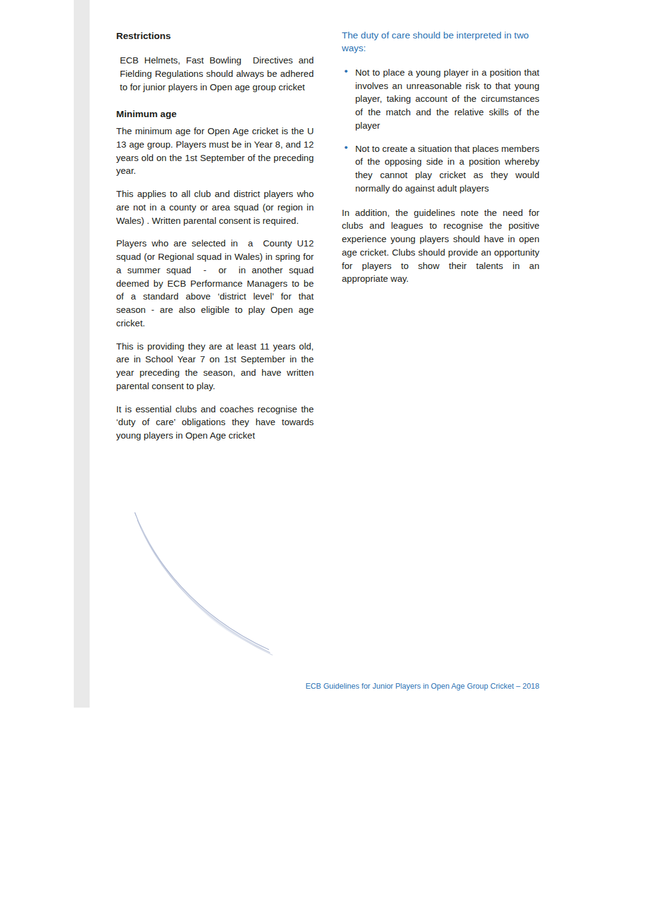Restrictions
ECB Helmets, Fast Bowling Directives and Fielding Regulations should always be adhered to for junior players in Open age group cricket
Minimum age
The minimum age for Open Age cricket is the U 13 age group. Players must be in Year 8, and 12 years old on the 1st September of the preceding year.
This applies to all club and district players who are not in a county or area squad (or region in Wales) . Written parental consent is required.
Players who are selected in a County U12 squad (or Regional squad in Wales) in spring for a summer squad - or in another squad deemed by ECB Performance Managers to be of a standard above ‘district level’ for that season - are also eligible to play Open age cricket.
This is providing they are at least 11 years old, are in School Year 7 on 1st September in the year preceding the season, and have written parental consent to play.
It is essential clubs and coaches recognise the ‘duty of care’ obligations they have towards young players in Open Age cricket
The duty of care should be interpreted in two ways:
Not to place a young player in a position that involves an unreasonable risk to that young player, taking account of the circumstances of the match and the relative skills of the player
Not to create a situation that places members of the opposing side in a position whereby they cannot play cricket as they would normally do against adult players
In addition, the guidelines note the need for clubs and leagues to recognise the positive experience young players should have in open age cricket. Clubs should provide an opportunity for players to show their talents in an appropriate way.
ECB Guidelines for Junior Players in Open Age Group Cricket – 2018